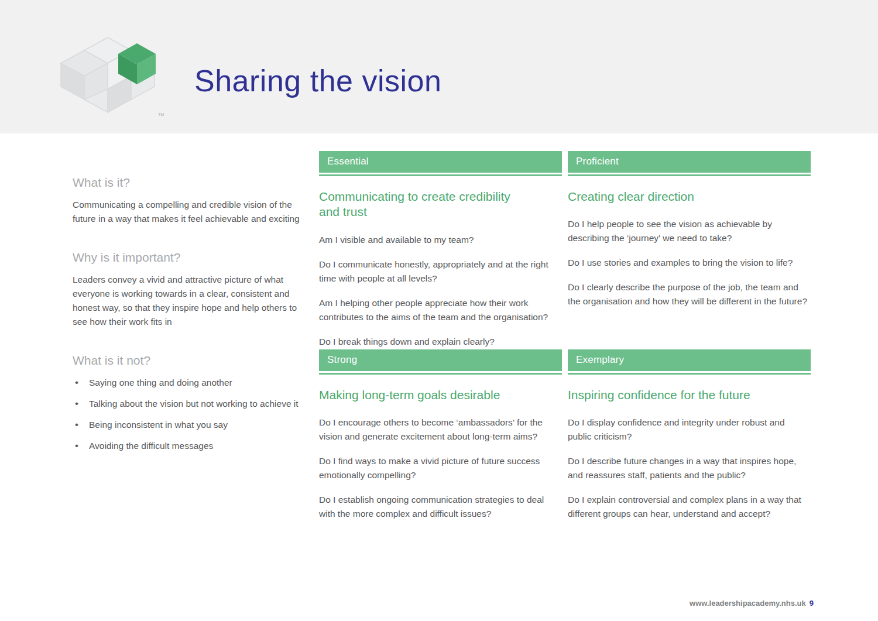TM
Sharing the vision
What is it?
Communicating a compelling and credible vision of the future in a way that makes it feel achievable and exciting
Why is it important?
Leaders convey a vivid and attractive picture of what everyone is working towards in a clear, consistent and honest way, so that they inspire hope and help others to see how their work fits in
What is it not?
Saying one thing and doing another
Talking about the vision but not working to achieve it
Being inconsistent in what you say
Avoiding the difficult messages
Essential
Communicating to create credibility
and trust
Am I visible and available to my team?
Do I communicate honestly, appropriately and at the right time with people at all levels?
Am I helping other people appreciate how their work contributes to the aims of the team and the organisation?
Do I break things down and explain clearly?
Proficient
Creating clear direction
Do I help people to see the vision as achievable by describing the ‘journey’ we need to take?
Do I use stories and examples to bring the vision to life?
Do I clearly describe the purpose of the job, the team and the organisation and how they will be different in the future?
Strong
Making long-term goals desirable
Do I encourage others to become ‘ambassadors’ for the vision and generate excitement about long-term aims?
Do I find ways to make a vivid picture of future success emotionally compelling?
Do I establish ongoing communication strategies to deal with the more complex and difficult issues?
Exemplary
Inspiring confidence for the future
Do I display confidence and integrity under robust and public criticism?
Do I describe future changes in a way that inspires hope, and reassures staff, patients and the public?
Do I explain controversial and complex plans in a way that different groups can hear, understand and accept?
www.leadershipacademy.nhs.uk9